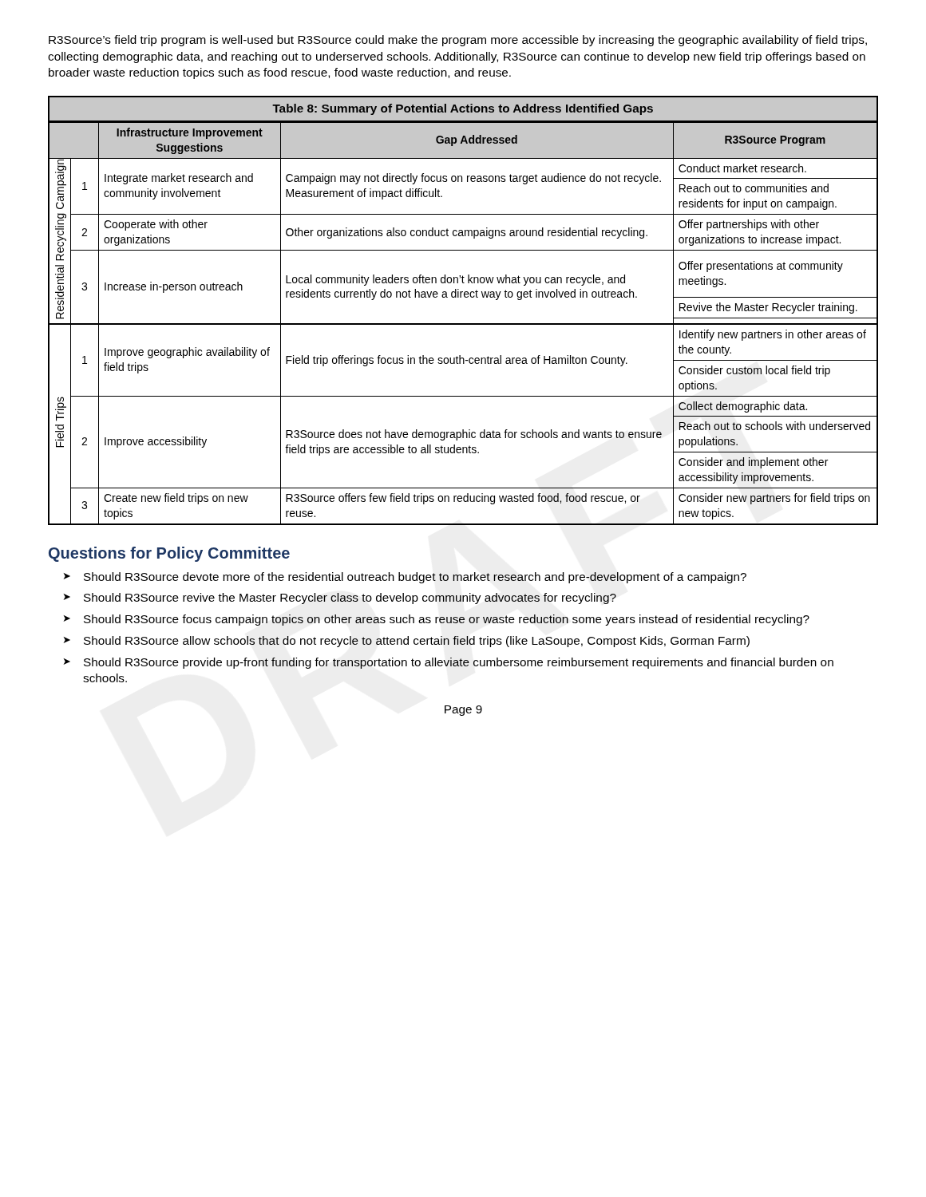DRAFT
R3Source’s field trip program is well-used but R3Source could make the program more accessible by increasing the geographic availability of field trips, collecting demographic data, and reaching out to underserved schools. Additionally, R3Source can continue to develop new field trip offerings based on broader waste reduction topics such as food rescue, food waste reduction, and reuse.
Table 8: Summary of Potential Actions to Address Identified Gaps
| | Infrastructure Improvement Suggestions | Gap Addressed | R3Source Program |
| --- | --- | --- | --- |
| Residential Recycling Campaign | 1 | Integrate market research and community involvement | Campaign may not directly focus on reasons target audience do not recycle. Measurement of impact difficult. | Conduct market research. |
| Reach out to communities and residents for input on campaign. |
| 2 | Cooperate with other organizations | Other organizations also conduct campaigns around residential recycling. | Offer partnerships with other organizations to increase impact. |
| 3 | Increase in-person outreach | Local community leaders often don’t know what you can recycle, and residents currently do not have a direct way to get involved in outreach. | Offer presentations at community meetings. |
| Revive the Master Recycler training. |
| Field Trips | 1 | Improve geographic availability of field trips | Field trip offerings focus in the south-central area of Hamilton County. | Identify new partners in other areas of the county. |
| Consider custom local field trip options. |
| 2 | Improve accessibility | R3Source does not have demographic data for schools and wants to ensure field trips are accessible to all students. | Collect demographic data. |
| Reach out to schools with underserved populations. |
| Consider and implement other accessibility improvements. |
| 3 | Create new field trips on new topics | R3Source offers few field trips on reducing wasted food, food rescue, or reuse. | Consider new partners for field trips on new topics. |
Questions for Policy Committee
Should R3Source devote more of the residential outreach budget to market research and pre-development of a campaign?
Should R3Source revive the Master Recycler class to develop community advocates for recycling?
Should R3Source focus campaign topics on other areas such as reuse or waste reduction some years instead of residential recycling?
Should R3Source allow schools that do not recycle to attend certain field trips (like LaSoupe, Compost Kids, Gorman Farm)
Should R3Source provide up-front funding for transportation to alleviate cumbersome reimbursement requirements and financial burden on schools.
Page 9